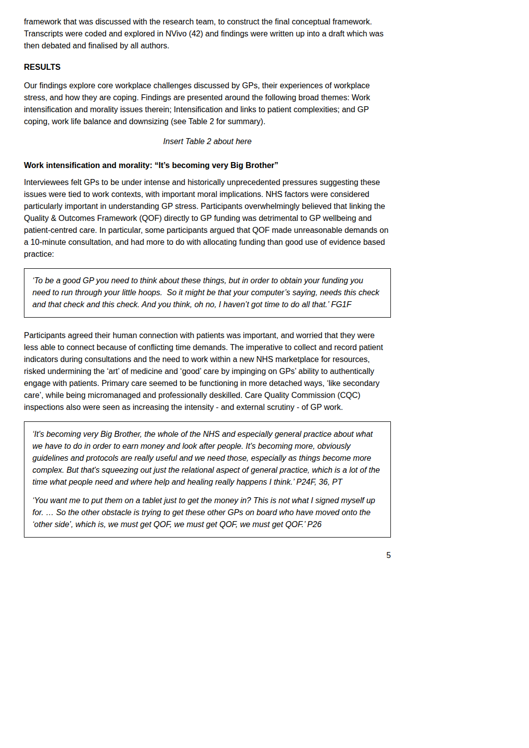framework that was discussed with the research team, to construct the final conceptual framework. Transcripts were coded and explored in NVivo (42) and findings were written up into a draft which was then debated and finalised by all authors.
RESULTS
Our findings explore core workplace challenges discussed by GPs, their experiences of workplace stress, and how they are coping. Findings are presented around the following broad themes: Work intensification and morality issues therein; Intensification and links to patient complexities; and GP coping, work life balance and downsizing (see Table 2 for summary).
Insert Table 2 about here
Work intensification and morality: “It’s becoming very Big Brother”
Interviewees felt GPs to be under intense and historically unprecedented pressures suggesting these issues were tied to work contexts, with important moral implications. NHS factors were considered particularly important in understanding GP stress. Participants overwhelmingly believed that linking the Quality & Outcomes Framework (QOF) directly to GP funding was detrimental to GP wellbeing and patient-centred care. In particular, some participants argued that QOF made unreasonable demands on a 10-minute consultation, and had more to do with allocating funding than good use of evidence based practice:
‘To be a good GP you need to think about these things, but in order to obtain your funding you need to run through your little hoops. So it might be that your computer’s saying, needs this check and that check and this check. And you think, oh no, I haven’t got time to do all that.’ FG1F
Participants agreed their human connection with patients was important, and worried that they were less able to connect because of conflicting time demands. The imperative to collect and record patient indicators during consultations and the need to work within a new NHS marketplace for resources, risked undermining the ‘art’ of medicine and ‘good’ care by impinging on GPs’ ability to authentically engage with patients. Primary care seemed to be functioning in more detached ways, ‘like secondary care’, while being micromanaged and professionally deskilled. Care Quality Commission (CQC) inspections also were seen as increasing the intensity - and external scrutiny - of GP work.
‘It's becoming very Big Brother, the whole of the NHS and especially general practice about what we have to do in order to earn money and look after people. It's becoming more, obviously guidelines and protocols are really useful and we need those, especially as things become more complex. But that's squeezing out just the relational aspect of general practice, which is a lot of the time what people need and where help and healing really happens I think.’ P24F, 36, PT
‘You want me to put them on a tablet just to get the money in? This is not what I signed myself up for. … So the other obstacle is trying to get these other GPs on board who have moved onto the ‘other side’, which is, we must get QOF, we must get QOF, we must get QOF.’ P26
5